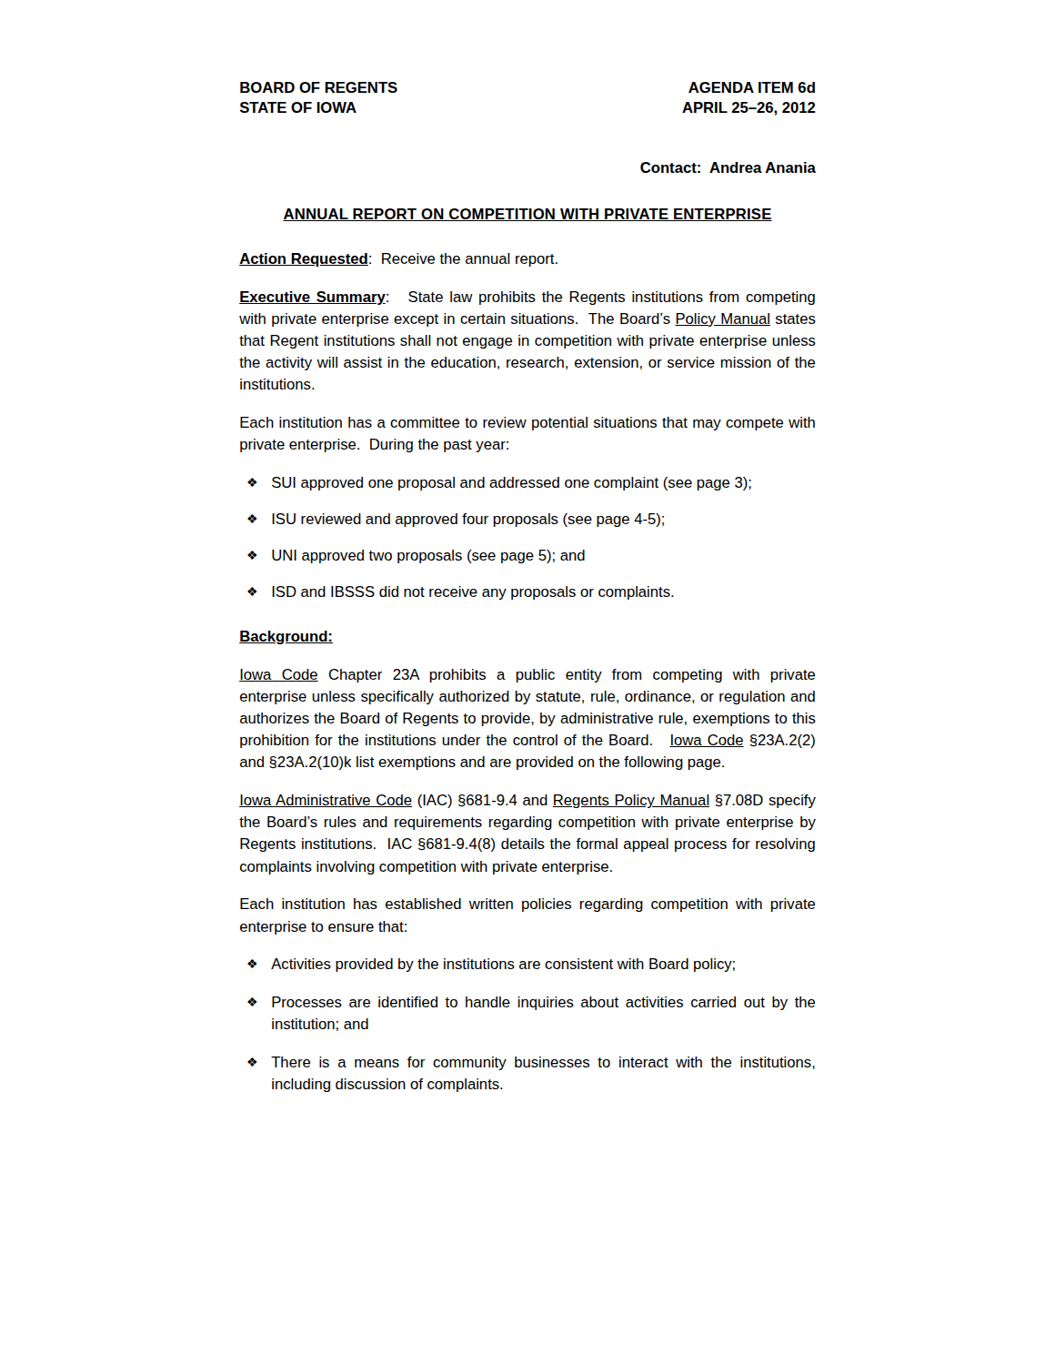BOARD OF REGENTS
STATE OF IOWA
AGENDA ITEM 6d
APRIL 25–26, 2012
Contact: Andrea Anania
ANNUAL REPORT ON COMPETITION WITH PRIVATE ENTERPRISE
Action Requested: Receive the annual report.
Executive Summary: State law prohibits the Regents institutions from competing with private enterprise except in certain situations. The Board’s Policy Manual states that Regent institutions shall not engage in competition with private enterprise unless the activity will assist in the education, research, extension, or service mission of the institutions.
Each institution has a committee to review potential situations that may compete with private enterprise. During the past year:
SUI approved one proposal and addressed one complaint (see page 3);
ISU reviewed and approved four proposals (see page 4-5);
UNI approved two proposals (see page 5); and
ISD and IBSSS did not receive any proposals or complaints.
Background:
Iowa Code Chapter 23A prohibits a public entity from competing with private enterprise unless specifically authorized by statute, rule, ordinance, or regulation and authorizes the Board of Regents to provide, by administrative rule, exemptions to this prohibition for the institutions under the control of the Board. Iowa Code §23A.2(2) and §23A.2(10)k list exemptions and are provided on the following page.
Iowa Administrative Code (IAC) §681-9.4 and Regents Policy Manual §7.08D specify the Board’s rules and requirements regarding competition with private enterprise by Regents institutions. IAC §681-9.4(8) details the formal appeal process for resolving complaints involving competition with private enterprise.
Each institution has established written policies regarding competition with private enterprise to ensure that:
Activities provided by the institutions are consistent with Board policy;
Processes are identified to handle inquiries about activities carried out by the institution; and
There is a means for community businesses to interact with the institutions, including discussion of complaints.